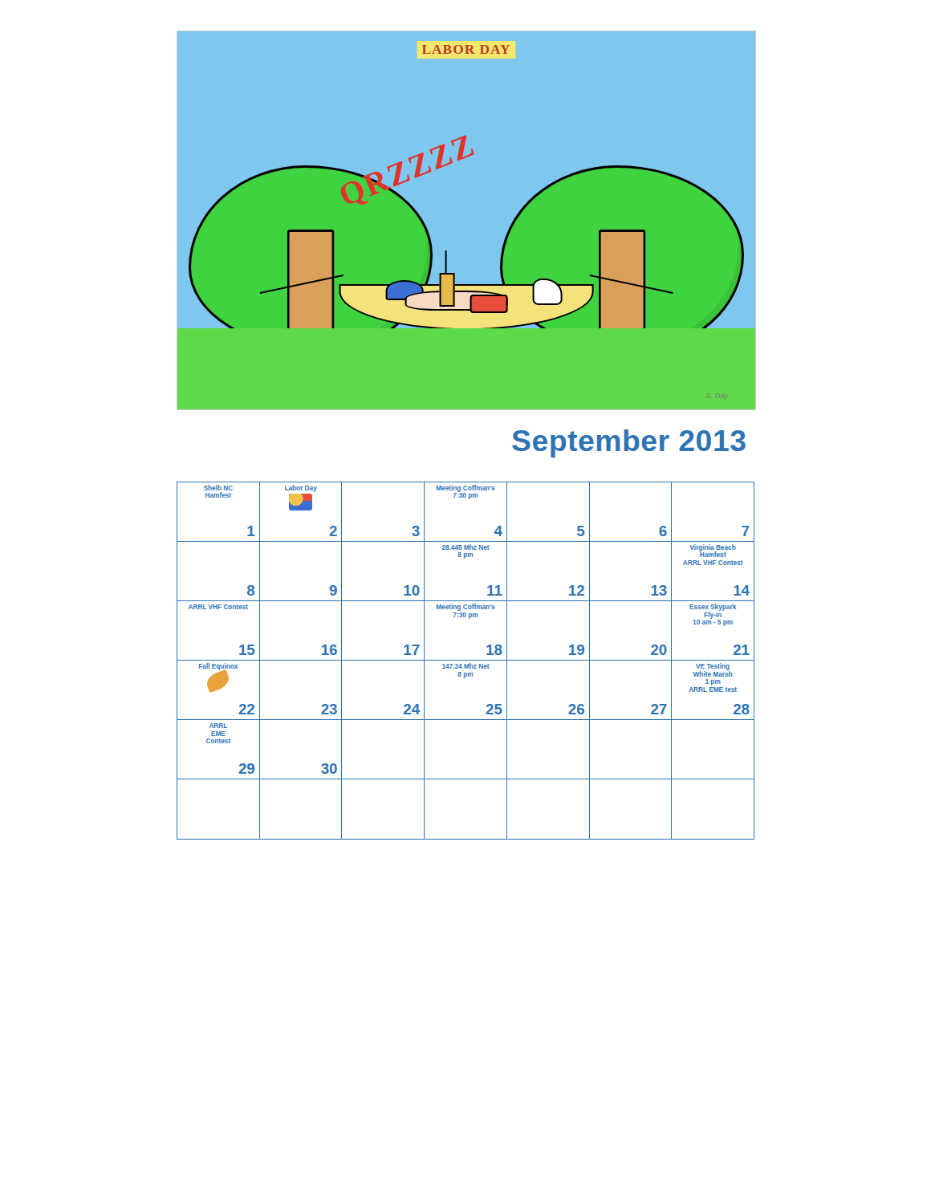LABOR DAY
QRZZZZ
S. Day
September 2013
| Shelb NC Hamfest 1 | Labor Day 2 | 3 | Meeting Coffman's 7:30 pm 4 | 5 | 6 | 7 |
| 8 | 9 | 10 | 28.445 Mhz Net 8 pm 11 | 12 | 13 | Virginia Beach Hamfest ARRL VHF Contest 14 |
| ARRL VHF Contest 15 | 16 | 17 | Meeting Coffman's 7:30 pm 18 | 19 | 20 | Essex Skypark Fly-in 10 am - 5 pm 21 |
| Fall Equinox 22 | 23 | 24 | 147.24 Mhz Net 8 pm 25 | 26 | 27 | VE Testing White Marsh 1 pm ARRL EME test 28 |
| ARRL EME Contest 29 | 30 | | | | | |